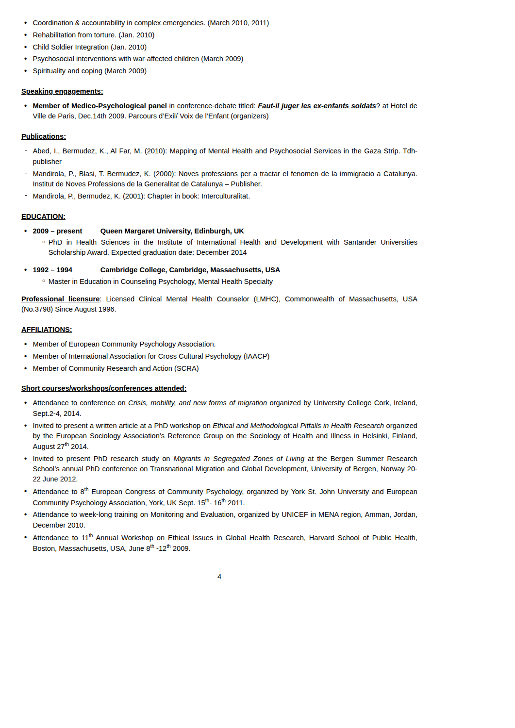Coordination & accountability in complex emergencies. (March 2010, 2011)
Rehabilitation from torture. (Jan. 2010)
Child Soldier Integration (Jan. 2010)
Psychosocial interventions with war-affected children (March 2009)
Spirituality and coping (March 2009)
Speaking engagements:
Member of Medico-Psychological panel in conference-debate titled: Faut-il juger les ex-enfants soldats? at Hotel de Ville de Paris, Dec.14th 2009. Parcours d’Exil/ Voix de l’Enfant (organizers)
Publications:
Abed, I., Bermudez, K., Al Far, M. (2010): Mapping of Mental Health and Psychosocial Services in the Gaza Strip. Tdh-publisher
Mandirola, P., Blasi, T. Bermudez, K. (2000): Noves professions per a tractar el fenomen de la immigracio a Catalunya. Institut de Noves Professions de la Generalitat de Catalunya – Publisher.
Mandirola, P., Bermudez, K. (2001): Chapter in book: Interculturalitat.
EDUCATION:
2009 – present Queen Margaret University, Edinburgh, UK
PhD in Health Sciences in the Institute of International Health and Development with Santander Universities Scholarship Award. Expected graduation date: December 2014
1992 – 1994 Cambridge College, Cambridge, Massachusetts, USA
Master in Education in Counseling Psychology, Mental Health Specialty
Professional licensure: Licensed Clinical Mental Health Counselor (LMHC), Commonwealth of Massachusetts, USA (No.3798) Since August 1996.
AFFILIATIONS:
Member of European Community Psychology Association.
Member of International Association for Cross Cultural Psychology (IAACP)
Member of Community Research and Action (SCRA)
Short courses/workshops/conferences attended:
Attendance to conference on Crisis, mobility, and new forms of migration organized by University College Cork, Ireland, Sept.2-4, 2014.
Invited to present a written article at a PhD workshop on Ethical and Methodological Pitfalls in Health Research organized by the European Sociology Association’s Reference Group on the Sociology of Health and Illness in Helsinki, Finland, August 27th 2014.
Invited to present PhD research study on Migrants in Segregated Zones of Living at the Bergen Summer Research School’s annual PhD conference on Transnational Migration and Global Development, University of Bergen, Norway 20-22 June 2012.
Attendance to 8th European Congress of Community Psychology, organized by York St. John University and European Community Psychology Association, York, UK Sept. 15th- 16th 2011.
Attendance to week-long training on Monitoring and Evaluation, organized by UNICEF in MENA region, Amman, Jordan, December 2010.
Attendance to 11th Annual Workshop on Ethical Issues in Global Health Research, Harvard School of Public Health, Boston, Massachusetts, USA, June 8th -12th 2009.
4